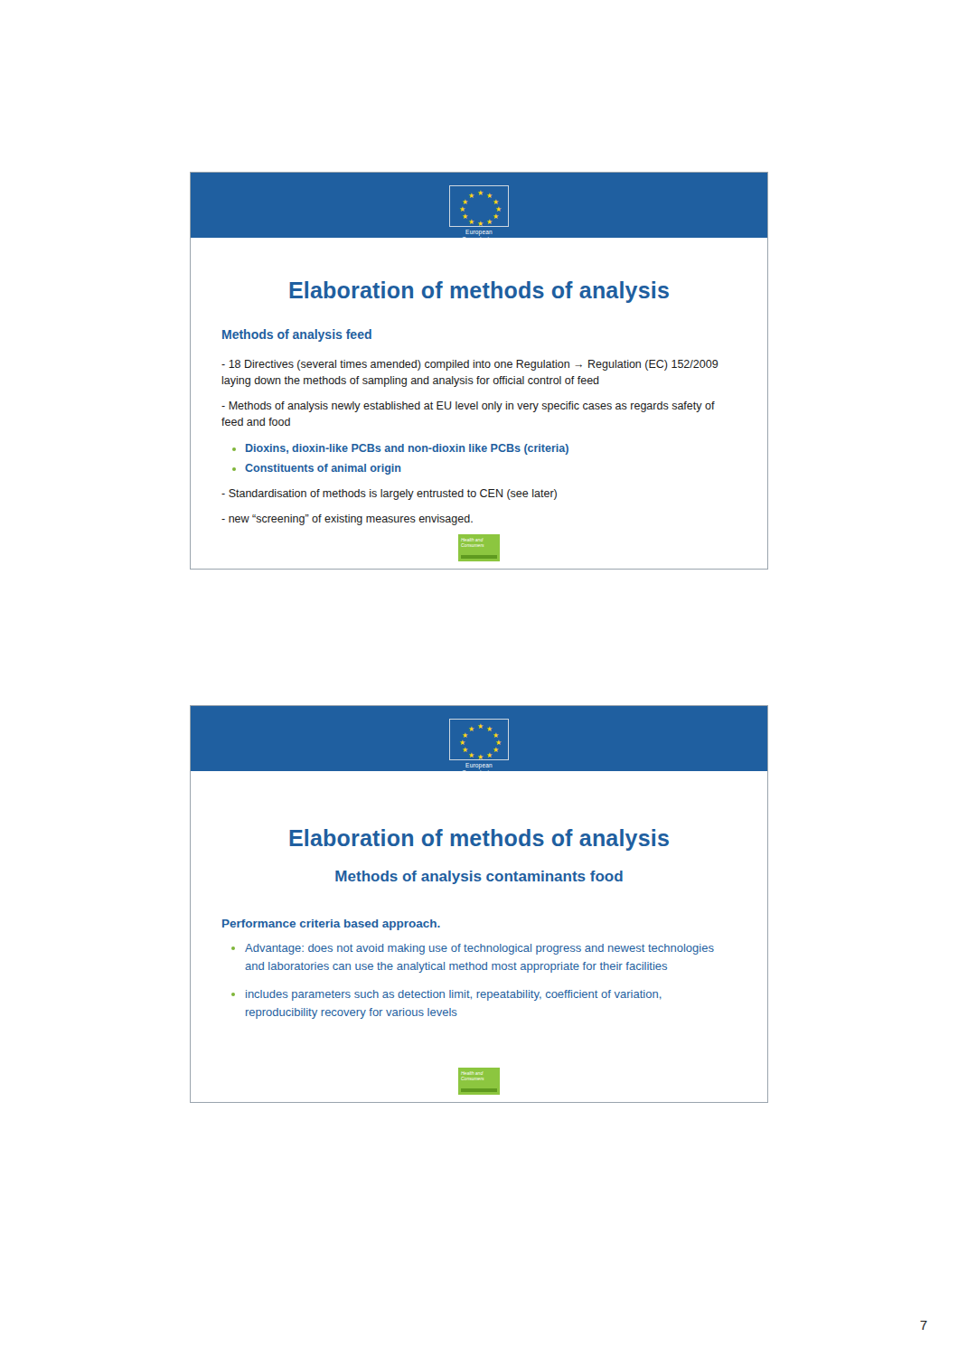★ ★ ★ ★ ★ ★ ★ ★ ★ ★ ★ ★
European
Commission
Elaboration of methods of analysis
Methods of analysis feed
- 18 Directives (several times amended) compiled into one Regulation → Regulation (EC) 152/2009 laying down the methods of sampling and analysis for official control of feed
- Methods of analysis newly established at EU level only in very specific cases as regards safety of feed and food
Dioxins, dioxin-like PCBs and non-dioxin like PCBs (criteria)
Constituents of animal origin
- Standardisation of methods is largely entrusted to CEN (see later)
- new “screening” of existing measures envisaged.
Health and
Consumers
★ ★ ★ ★ ★ ★ ★ ★ ★ ★ ★ ★
European
Commission
Elaboration of methods of analysis
Methods of analysis contaminants food
Performance criteria based approach.
Advantage: does not avoid making use of technological progress and newest technologies and laboratories can use the analytical method most appropriate for their facilities
includes parameters such as detection limit, repeatability, coefficient of variation, reproducibility recovery for various levels
Health and
Consumers
7